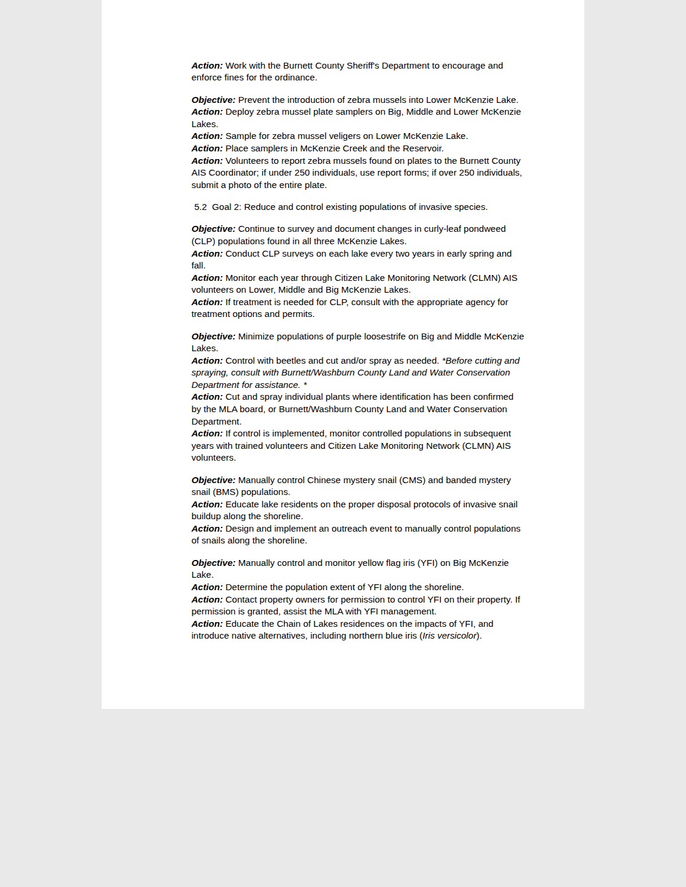Action: Work with the Burnett County Sheriff's Department to encourage and enforce fines for the ordinance.
Objective: Prevent the introduction of zebra mussels into Lower McKenzie Lake.
Action: Deploy zebra mussel plate samplers on Big, Middle and Lower McKenzie Lakes.
Action: Sample for zebra mussel veligers on Lower McKenzie Lake.
Action: Place samplers in McKenzie Creek and the Reservoir.
Action: Volunteers to report zebra mussels found on plates to the Burnett County AIS Coordinator; if under 250 individuals, use report forms; if over 250 individuals, submit a photo of the entire plate.
5.2 Goal 2: Reduce and control existing populations of invasive species.
Objective: Continue to survey and document changes in curly-leaf pondweed (CLP) populations found in all three McKenzie Lakes.
Action: Conduct CLP surveys on each lake every two years in early spring and fall.
Action: Monitor each year through Citizen Lake Monitoring Network (CLMN) AIS volunteers on Lower, Middle and Big McKenzie Lakes.
Action: If treatment is needed for CLP, consult with the appropriate agency for treatment options and permits.
Objective: Minimize populations of purple loosestrife on Big and Middle McKenzie Lakes.
Action: Control with beetles and cut and/or spray as needed. *Before cutting and spraying, consult with Burnett/Washburn County Land and Water Conservation Department for assistance. *
Action: Cut and spray individual plants where identification has been confirmed by the MLA board, or Burnett/Washburn County Land and Water Conservation Department.
Action: If control is implemented, monitor controlled populations in subsequent years with trained volunteers and Citizen Lake Monitoring Network (CLMN) AIS volunteers.
Objective: Manually control Chinese mystery snail (CMS) and banded mystery snail (BMS) populations.
Action: Educate lake residents on the proper disposal protocols of invasive snail buildup along the shoreline.
Action: Design and implement an outreach event to manually control populations of snails along the shoreline.
Objective: Manually control and monitor yellow flag iris (YFI) on Big McKenzie Lake.
Action: Determine the population extent of YFI along the shoreline.
Action: Contact property owners for permission to control YFI on their property. If permission is granted, assist the MLA with YFI management.
Action: Educate the Chain of Lakes residences on the impacts of YFI, and introduce native alternatives, including northern blue iris (Iris versicolor).